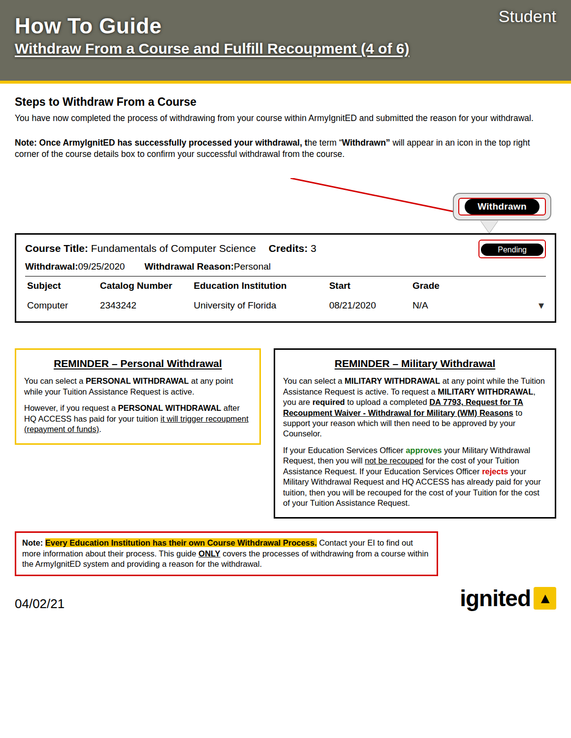How To Guide
Withdraw From a Course and Fulfill Recoupment (4 of 6)
Student
Steps to Withdraw From a Course
You have now completed the process of withdrawing from your course within ArmyIgnitED and submitted the reason for your withdrawal.
Note: Once ArmyIgnitED has successfully processed your withdrawal, the term “Withdrawn” will appear in an icon in the top right corner of the course details box to confirm your successful withdrawal from the course.
Withdrawn
Course Title: Fundamentals of Computer Science Credits: 3 Pending
Withdrawal: 09/25/2020 Withdrawal Reason: Personal
| Subject | Catalog Number | Education Institution | Start | Grade | |
| --- | --- | --- | --- | --- | --- |
| Computer | 2343242 | University of Florida | 08/21/2020 | N/A | ▾ |
REMINDER – Personal Withdrawal
You can select a PERSONAL WITHDRAWAL at any point while your Tuition Assistance Request is active.
However, if you request a PERSONAL WITHDRAWAL after HQ ACCESS has paid for your tuition it will trigger recoupment (repayment of funds).
REMINDER – Military Withdrawal
You can select a MILITARY WITHDRAWAL at any point while the Tuition Assistance Request is active. To request a MILITARY WITHDRAWAL, you are required to upload a completed DA 7793, Request for TA Recoupment Waiver - Withdrawal for Military (WM) Reasons to support your reason which will then need to be approved by your Counselor.
If your Education Services Officer approves your Military Withdrawal Request, then you will not be recouped for the cost of your Tuition Assistance Request. If your Education Services Officer rejects your Military Withdrawal Request and HQ ACCESS has already paid for your tuition, then you will be recouped for the cost of your Tuition for the cost of your Tuition Assistance Request.
Note: Every Education Institution has their own Course Withdrawal Process. Contact your EI to find out more information about their process. This guide ONLY covers the processes of withdrawing from a course within the ArmyIgnitED system and providing a reason for the withdrawal.
04/02/21
ignited▲